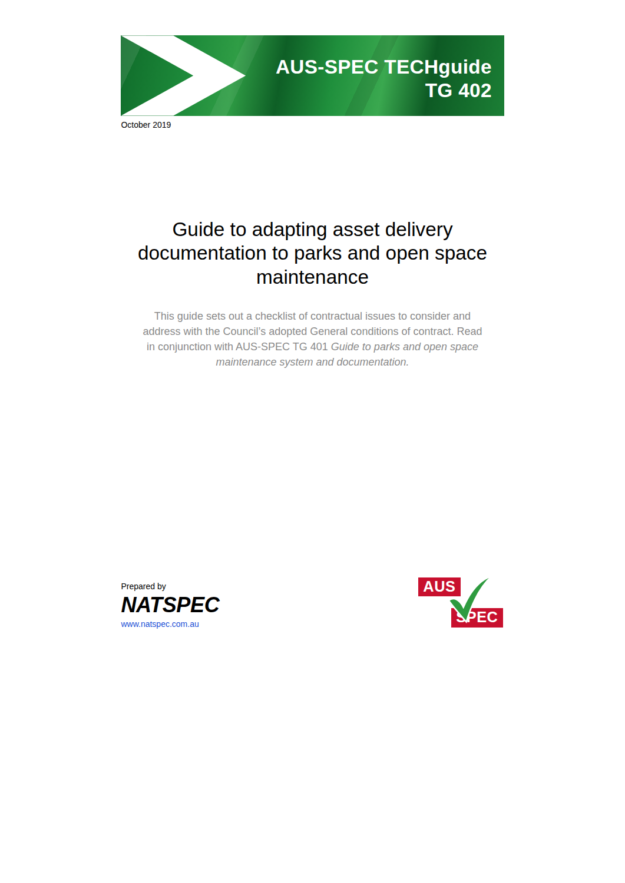AUS-SPEC TECHguide
TG 402
October 2019
Guide to adapting asset delivery documentation to parks and open space maintenance
This guide sets out a checklist of contractual issues to consider and address with the Council’s adopted General conditions of contract. Read in conjunction with AUS-SPEC TG 401 Guide to parks and open space maintenance system and documentation.
Prepared by
NATSPEC
www.natspec.com.au
AUS SPEC